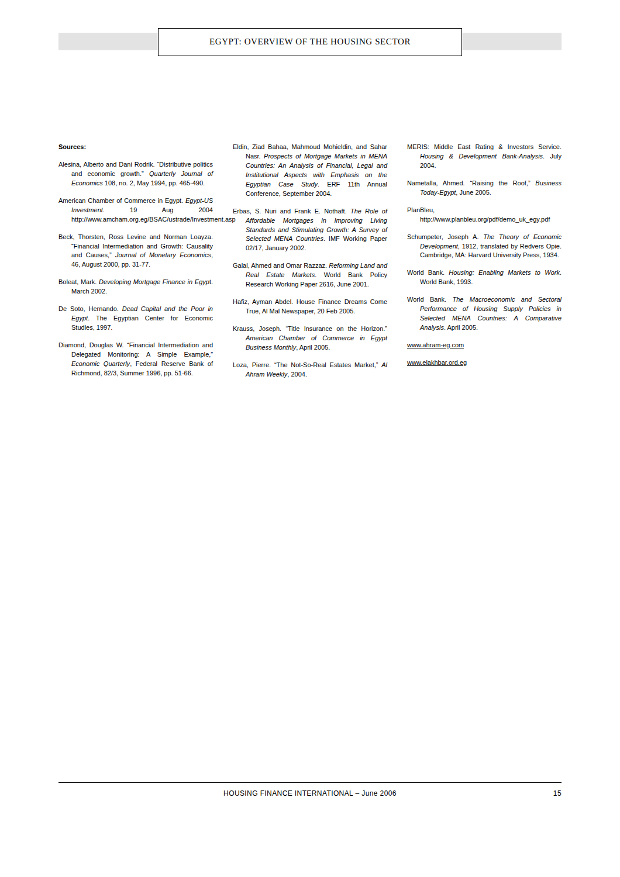EGYPT: OVERVIEW OF THE HOUSING SECTOR
Sources:
Alesina, Alberto and Dani Rodrik. “Distributive politics and economic growth.” Quarterly Journal of Economics 108, no. 2, May 1994, pp. 465-490.
American Chamber of Commerce in Egypt. Egypt-US Investment. 19 Aug 2004 http://www.amcham.org.eg/BSAC/ustrade/Investment.asp
Beck, Thorsten, Ross Levine and Norman Loayza. “Financial Intermediation and Growth: Causality and Causes,” Journal of Monetary Economics, 46, August 2000, pp. 31-77.
Boleat, Mark. Developing Mortgage Finance in Egypt. March 2002.
De Soto, Hernando. Dead Capital and the Poor in Egypt. The Egyptian Center for Economic Studies, 1997.
Diamond, Douglas W. “Financial Intermediation and Delegated Monitoring: A Simple Example,” Economic Quarterly, Federal Reserve Bank of Richmond, 82/3, Summer 1996, pp. 51-66.
Eldin, Ziad Bahaa, Mahmoud Mohieldin, and Sahar Nasr. Prospects of Mortgage Markets in MENA Countries: An Analysis of Financial, Legal and Institutional Aspects with Emphasis on the Egyptian Case Study. ERF 11th Annual Conference, September 2004.
Erbas, S. Nuri and Frank E. Nothaft. The Role of Affordable Mortgages in Improving Living Standards and Stimulating Growth: A Survey of Selected MENA Countries. IMF Working Paper 02/17, January 2002.
Galal, Ahmed and Omar Razzaz. Reforming Land and Real Estate Markets. World Bank Policy Research Working Paper 2616, June 2001.
Hafiz, Ayman Abdel. House Finance Dreams Come True, Al Mal Newspaper, 20 Feb 2005.
Krauss, Joseph. “Title Insurance on the Horizon.” American Chamber of Commerce in Egypt Business Monthly, April 2005.
Loza, Pierre. “The Not-So-Real Estates Market,” Al Ahram Weekly, 2004.
MERIS: Middle East Rating & Investors Service. Housing & Development Bank-Analysis. July 2004.
Nametalla, Ahmed. “Raising the Roof,” Business Today-Egypt, June 2005.
PlanBleu, http://www.planbleu.org/pdf/demo_uk_egy.pdf
Schumpeter, Joseph A. The Theory of Economic Development, 1912, translated by Redvers Opie. Cambridge, MA: Harvard University Press, 1934.
World Bank. Housing: Enabling Markets to Work. World Bank, 1993.
World Bank. The Macroeconomic and Sectoral Performance of Housing Supply Policies in Selected MENA Countries: A Comparative Analysis. April 2005.
www.ahram-eg.com
www.elakhbar.ord.eg
HOUSING FINANCE INTERNATIONAL – June 2006 15